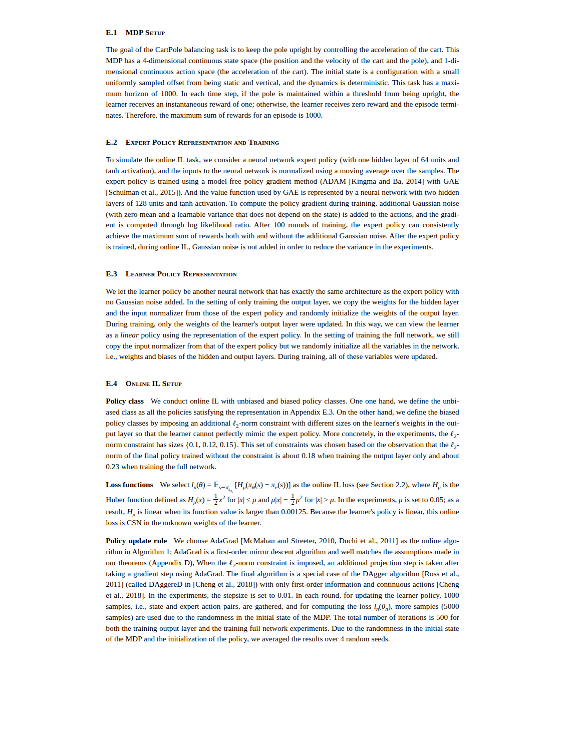E.1 MDP Setup
The goal of the CartPole balancing task is to keep the pole upright by controlling the acceleration of the cart. This MDP has a 4-dimensional continuous state space (the position and the velocity of the cart and the pole), and 1-dimensional continuous action space (the acceleration of the cart). The initial state is a configuration with a small uniformly sampled offset from being static and vertical, and the dynamics is deterministic. This task has a maximum horizon of 1000. In each time step, if the pole is maintained within a threshold from being upright, the learner receives an instantaneous reward of one; otherwise, the learner receives zero reward and the episode terminates. Therefore, the maximum sum of rewards for an episode is 1000.
E.2 Expert Policy Representation and Training
To simulate the online IL task, we consider a neural network expert policy (with one hidden layer of 64 units and tanh activation), and the inputs to the neural network is normalized using a moving average over the samples. The expert policy is trained using a model-free policy gradient method (ADAM [Kingma and Ba, 2014] with GAE [Schulman et al., 2015]). And the value function used by GAE is represented by a neural network with two hidden layers of 128 units and tanh activation. To compute the policy gradient during training, additional Gaussian noise (with zero mean and a learnable variance that does not depend on the state) is added to the actions, and the gradient is computed through log likelihood ratio. After 100 rounds of training, the expert policy can consistently achieve the maximum sum of rewards both with and without the additional Gaussian noise. After the expert policy is trained, during online IL, Gaussian noise is not added in order to reduce the variance in the experiments.
E.3 Learner Policy Representation
We let the learner policy be another neural network that has exactly the same architecture as the expert policy with no Gaussian noise added. In the setting of only training the output layer, we copy the weights for the hidden layer and the input normalizer from those of the expert policy and randomly initialize the weights of the output layer. During training, only the weights of the learner's output layer were updated. In this way, we can view the learner as a linear policy using the representation of the expert policy. In the setting of training the full network, we still copy the input normalizer from that of the expert policy but we randomly initialize all the variables in the network, i.e., weights and biases of the hidden and output layers. During training, all of these variables were updated.
E.4 Online IL Setup
Policy class We conduct online IL with unbiased and biased policy classes. One one hand, we define the unbiased class as all the policies satisfying the representation in Appendix E.3. On the other hand, we define the biased policy classes by imposing an additional ℓ2-norm constraint with different sizes on the learner's weights in the output layer so that the learner cannot perfectly mimic the expert policy. More concretely, in the experiments, the ℓ2-norm constraint has sizes {0.1, 0.12, 0.15}. This set of constraints was chosen based on the observation that the ℓ2-norm of the final policy trained without the constraint is about 0.18 when training the output layer only and about 0.23 when training the full network.
Loss functions We select ln(θ) = 𝔼s∼dπθn [Hμ(πθ(s) − πe(s))] as the online IL loss (see Section 2.2), where Hμ is the Huber function defined as Hμ(x) = 12 x2 for |x| ≤ μ and μ|x| − 12 μ2 for |x| > μ. In the experiments, μ is set to 0.05; as a result, Hμ is linear when its function value is larger than 0.00125. Because the learner's policy is linear, this online loss is CSN in the unknown weights of the learner.
Policy update rule We choose AdaGrad [McMahan and Streeter, 2010, Duchi et al., 2011] as the online algorithm in Algorithm 1; AdaGrad is a first-order mirror descent algorithm and well matches the assumptions made in our theorems (Appendix D), When the ℓ2-norm constraint is imposed, an additional projection step is taken after taking a gradient step using AdaGrad. The final algorithm is a special case of the DAgger algorithm [Ross et al., 2011] (called DAggereD in [Cheng et al., 2018]) with only first-order information and continuous actions [Cheng et al., 2018]. In the experiments, the stepsize is set to 0.01. In each round, for updating the learner policy, 1000 samples, i.e., state and expert action pairs, are gathered, and for computing the loss ln(θn), more samples (5000 samples) are used due to the randomness in the initial state of the MDP. The total number of iterations is 500 for both the training output layer and the training full network experiments. Due to the randomness in the initial state of the MDP and the initialization of the policy, we averaged the results over 4 random seeds.